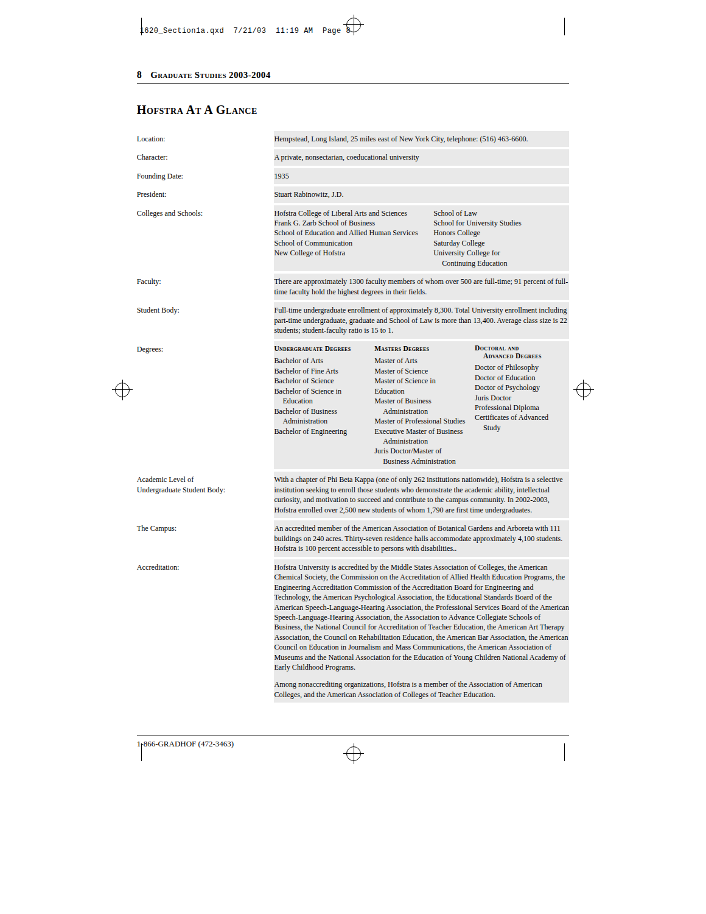1620_Section1a.qxd 7/21/03 11:19 AM Page 8
8 Graduate Studies 2003-2004
Hofstra At A Glance
| Location: | Hempstead, Long Island, 25 miles east of New York City, telephone: (516) 463-6600. |
| Character: | A private, nonsectarian, coeducational university |
| Founding Date: | 1935 |
| President: | Stuart Rabinowitz, J.D. |
| Colleges and Schools: | Hofstra College of Liberal Arts and Sciences Frank G. Zarb School of Business School of Education and Allied Human Services School of Communication New College of Hofstra School of Law School for University Studies Honors College Saturday College University College for Continuing Education |
| Faculty: | There are approximately 1300 faculty members of whom over 500 are full-time; 91 percent of full-time faculty hold the highest degrees in their fields. |
| Student Body: | Full-time undergraduate enrollment of approximately 8,300. Total University enrollment including part-time undergraduate, graduate and School of Law is more than 13,400. Average class size is 22 students; student-faculty ratio is 15 to 1. |
| Degrees: | Undergraduate Degrees Bachelor of Arts Bachelor of Fine Arts Bachelor of Science Bachelor of Science in Education Bachelor of Business Administration Bachelor of Engineering Masters Degrees Master of Arts Master of Science Master of Science in Education Master of Business Administration Master of Professional Studies Executive Master of Business Administration Juris Doctor/Master of Business Administration Doctoral and Advanced Degrees Doctor of Philosophy Doctor of Education Doctor of Psychology Juris Doctor Professional Diploma Certificates of Advanced Study |
| Academic Level of Undergraduate Student Body: | With a chapter of Phi Beta Kappa (one of only 262 institutions nationwide), Hofstra is a selective institution seeking to enroll those students who demonstrate the academic ability, intellectual curiosity, and motivation to succeed and contribute to the campus community. In 2002-2003, Hofstra enrolled over 2,500 new students of whom 1,790 are first time undergraduates. |
| The Campus: | An accredited member of the American Association of Botanical Gardens and Arboreta with 111 buildings on 240 acres. Thirty-seven residence halls accommodate approximately 4,100 students. Hofstra is 100 percent accessible to persons with disabilities.. |
| Accreditation: | Hofstra University is accredited by the Middle States Association of Colleges, the American Chemical Society, the Commission on the Accreditation of Allied Health Education Programs, the Engineering Accreditation Commission of the Accreditation Board for Engineering and Technology, the American Psychological Association, the Educational Standards Board of the American Speech-Language-Hearing Association, the Professional Services Board of the American Speech-Language-Hearing Association, the Association to Advance Collegiate Schools of Business, the National Council for Accreditation of Teacher Education, the American Art Therapy Association, the Council on Rehabilitation Education, the American Bar Association, the American Council on Education in Journalism and Mass Communications, the American Association of Museums and the National Association for the Education of Young Children National Academy of Early Childhood Programs. Among nonaccrediting organizations, Hofstra is a member of the Association of American Colleges, and the American Association of Colleges of Teacher Education. |
1-866-GRADHOF (472-3463)